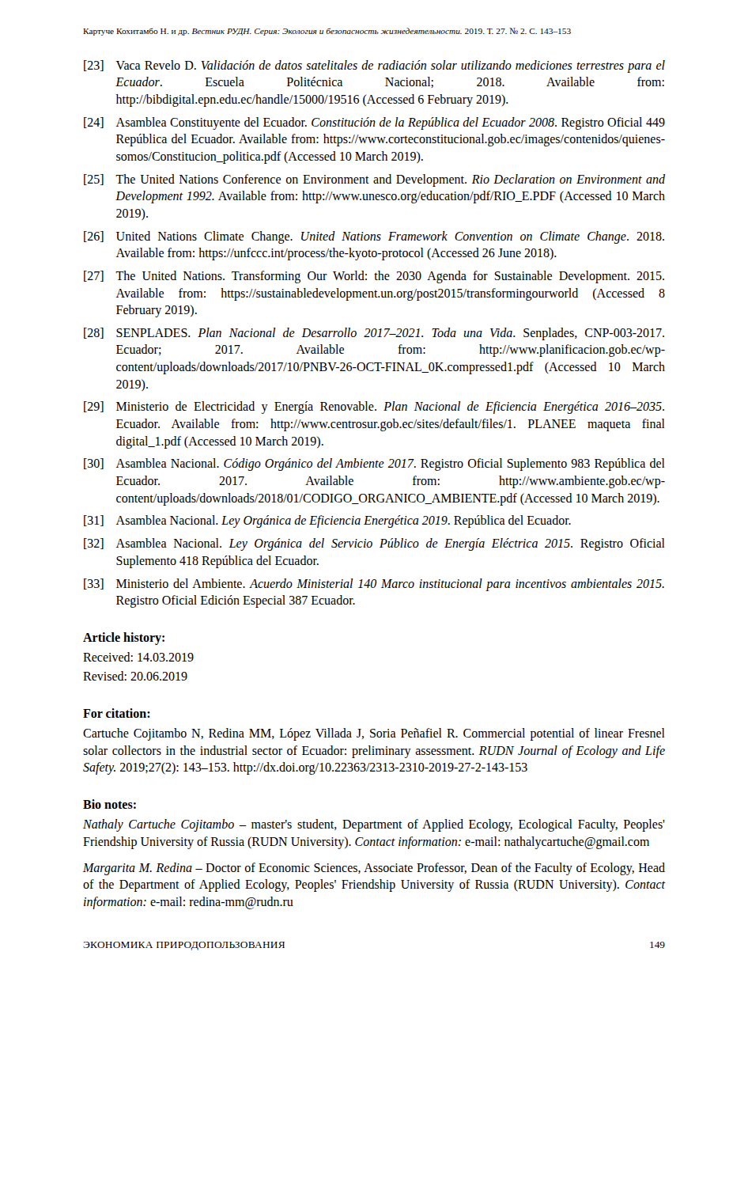Картуче Кохитамбо Н. и др. Вестник РУДН. Серия: Экология и безопасность жизнедеятельности. 2019. Т. 27. № 2. С. 143–153
[23] Vaca Revelo D. Validación de datos satelitales de radiación solar utilizando mediciones terrestres para el Ecuador. Escuela Politécnica Nacional; 2018. Available from: http://bibdigital.epn.edu.ec/handle/15000/19516 (Accessed 6 February 2019).
[24] Asamblea Constituyente del Ecuador. Constitución de la República del Ecuador 2008. Registro Oficial 449 República del Ecuador. Available from: https://www.corteconstitucional.gob.ec/images/contenidos/quienes-somos/Constitucion_politica.pdf (Accessed 10 March 2019).
[25] The United Nations Conference on Environment and Development. Rio Declaration on Environment and Development 1992. Available from: http://www.unesco.org/education/pdf/RIO_E.PDF (Accessed 10 March 2019).
[26] United Nations Climate Change. United Nations Framework Convention on Climate Change. 2018. Available from: https://unfccc.int/process/the-kyoto-protocol (Accessed 26 June 2018).
[27] The United Nations. Transforming Our World: the 2030 Agenda for Sustainable Development. 2015. Available from: https://sustainabledevelopment.un.org/post2015/transformingourworld (Accessed 8 February 2019).
[28] SENPLADES. Plan Nacional de Desarrollo 2017–2021. Toda una Vida. Senplades, CNP-003-2017. Ecuador; 2017. Available from: http://www.planificacion.gob.ec/wp-content/uploads/downloads/2017/10/PNBV-26-OCT-FINAL_0K.compressed1.pdf (Accessed 10 March 2019).
[29] Ministerio de Electricidad y Energía Renovable. Plan Nacional de Eficiencia Energética 2016–2035. Ecuador. Available from: http://www.centrosur.gob.ec/sites/default/files/1. PLANEE maqueta final digital_1.pdf (Accessed 10 March 2019).
[30] Asamblea Nacional. Código Orgánico del Ambiente 2017. Registro Oficial Suplemento 983 República del Ecuador. 2017. Available from: http://www.ambiente.gob.ec/wp-content/uploads/downloads/2018/01/CODIGO_ORGANICO_AMBIENTE.pdf (Accessed 10 March 2019).
[31] Asamblea Nacional. Ley Orgánica de Eficiencia Energética 2019. República del Ecuador.
[32] Asamblea Nacional. Ley Orgánica del Servicio Público de Energía Eléctrica 2015. Registro Oficial Suplemento 418 República del Ecuador.
[33] Ministerio del Ambiente. Acuerdo Ministerial 140 Marco institucional para incentivos ambientales 2015. Registro Oficial Edición Especial 387 Ecuador.
Article history:
Received: 14.03.2019
Revised: 20.06.2019
For citation:
Cartuche Cojitambo N, Redina MM, López Villada J, Soria Peñafiel R. Commercial potential of linear Fresnel solar collectors in the industrial sector of Ecuador: preliminary assessment. RUDN Journal of Ecology and Life Safety. 2019;27(2): 143–153. http://dx.doi.org/10.22363/2313-2310-2019-27-2-143-153
Bio notes:
Nathaly Cartuche Cojitambo – master's student, Department of Applied Ecology, Ecological Faculty, Peoples' Friendship University of Russia (RUDN University). Contact information: e-mail: nathalycartuche@gmail.com
Margarita M. Redina – Doctor of Economic Sciences, Associate Professor, Dean of the Faculty of Ecology, Head of the Department of Applied Ecology, Peoples' Friendship University of Russia (RUDN University). Contact information: e-mail: redina-mm@rudn.ru
ЭКОНОМИКА ПРИРОДОПОЛЬЗОВАНИЯ 149